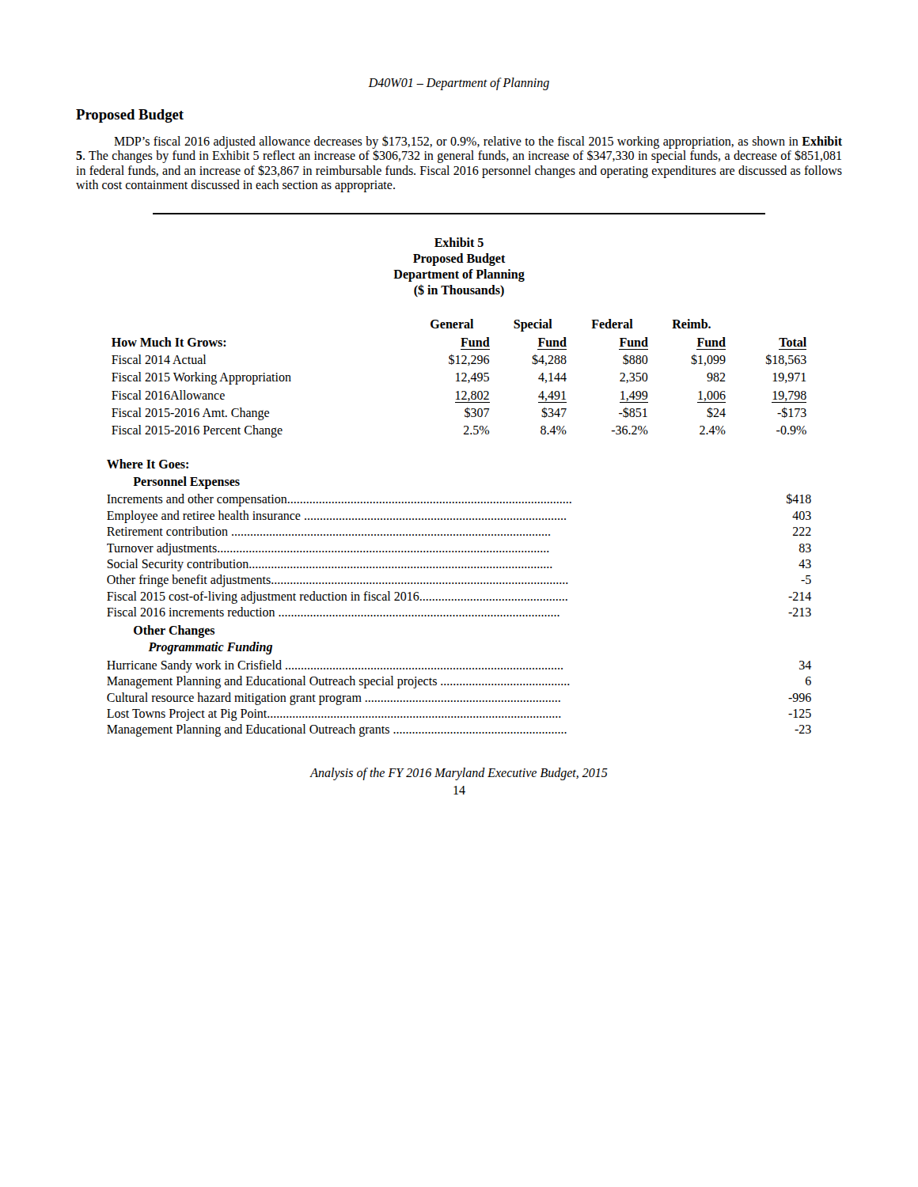D40W01 – Department of Planning
Proposed Budget
MDP’s fiscal 2016 adjusted allowance decreases by $173,152, or 0.9%, relative to the fiscal 2015 working appropriation, as shown in Exhibit 5. The changes by fund in Exhibit 5 reflect an increase of $306,732 in general funds, an increase of $347,330 in special funds, a decrease of $851,081 in federal funds, and an increase of $23,867 in reimbursable funds. Fiscal 2016 personnel changes and operating expenditures are discussed as follows with cost containment discussed in each section as appropriate.
Exhibit 5 Proposed Budget Department of Planning ($ in Thousands)
| | General | Special | Federal | Reimb. | |
| --- | --- | --- | --- | --- | --- |
| How Much It Grows: | Fund | Fund | Fund | Fund | Total |
| Fiscal 2014 Actual | $12,296 | $4,288 | $880 | $1,099 | $18,563 |
| Fiscal 2015 Working Appropriation | 12,495 | 4,144 | 2,350 | 982 | 19,971 |
| Fiscal 2016Allowance | 12,802 | 4,491 | 1,499 | 1,006 | 19,798 |
| Fiscal 2015-2016 Amt. Change | $307 | $347 | -$851 | $24 | -$173 |
| Fiscal 2015-2016 Percent Change | 2.5% | 8.4% | -36.2% | 2.4% | -0.9% |
Where It Goes:
Personnel Expenses
| Increments and other compensation .......................................................................................... | $418 |
| Employee and retiree health insurance ................................................................................... | 403 |
| Retirement contribution ..................................................................................................... | 222 |
| Turnover adjustments ......................................................................................................... | 83 |
| Social Security contribution ................................................................................................ | 43 |
| Other fringe benefit adjustments .............................................................................................. | -5 |
| Fiscal 2015 cost-of-living adjustment reduction in fiscal 2016 ............................................... | -214 |
| Fiscal 2016 increments reduction ......................................................................................... | -213 |
Other Changes
Programmatic Funding
| Hurricane Sandy work in Crisfield ........................................................................................ | 34 |
| Management Planning and Educational Outreach special projects ......................................... | 6 |
| Cultural resource hazard mitigation grant program .............................................................. | -996 |
| Lost Towns Project at Pig Point ............................................................................................. | -125 |
| Management Planning and Educational Outreach grants ....................................................... | -23 |
Analysis of the FY 2016 Maryland Executive Budget, 2015
14